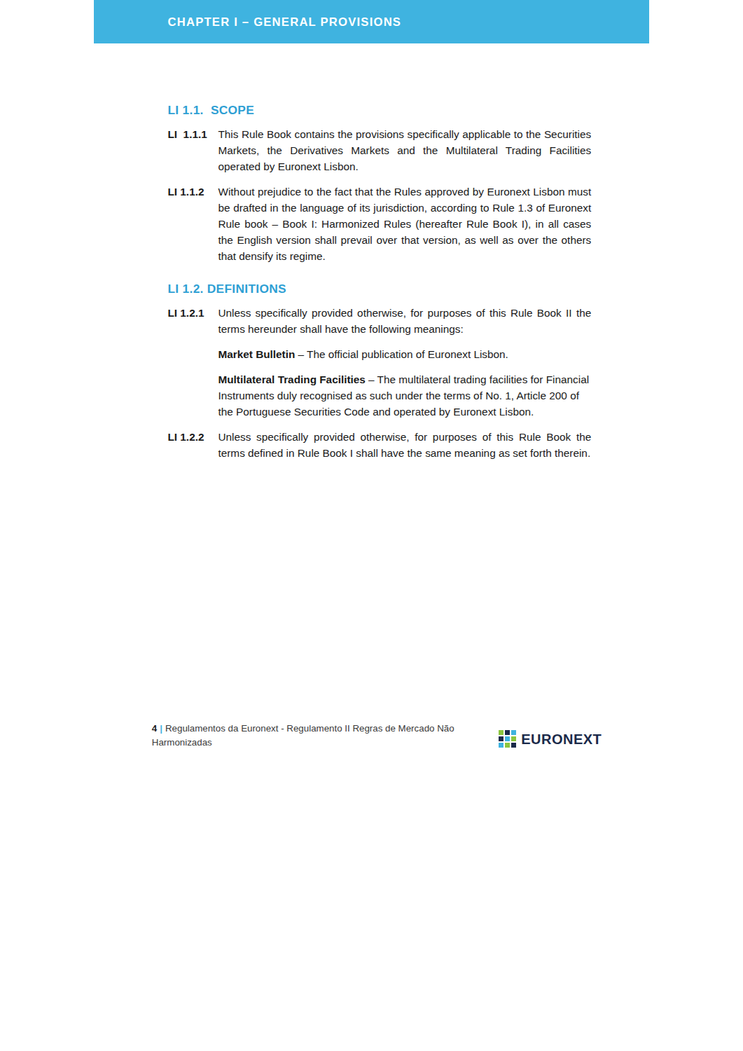Chapter I – General Provisions
LI 1.1. SCOPE
LI 1.1.1
This Rule Book contains the provisions specifically applicable to the Securities Markets, the Derivatives Markets and the Multilateral Trading Facilities operated by Euronext Lisbon.
LI 1.1.2
Without prejudice to the fact that the Rules approved by Euronext Lisbon must be drafted in the language of its jurisdiction, according to Rule 1.3 of Euronext Rule book – Book I: Harmonized Rules (hereafter Rule Book I), in all cases the English version shall prevail over that version, as well as over the others that densify its regime.
LI 1.2. DEFINITIONS
LI 1.2.1
Unless specifically provided otherwise, for purposes of this Rule Book II the terms hereunder shall have the following meanings:
Market Bulletin – The official publication of Euronext Lisbon.
Multilateral Trading Facilities – The multilateral trading facilities for Financial Instruments duly recognised as such under the terms of No. 1, Article 200 of the Portuguese Securities Code and operated by Euronext Lisbon.
LI 1.2.2
Unless specifically provided otherwise, for purposes of this Rule Book the terms defined in Rule Book I shall have the same meaning as set forth therein.
4|Regulamentos da Euronext - Regulamento II Regras de Mercado Não Harmonizadas
EURONEXT